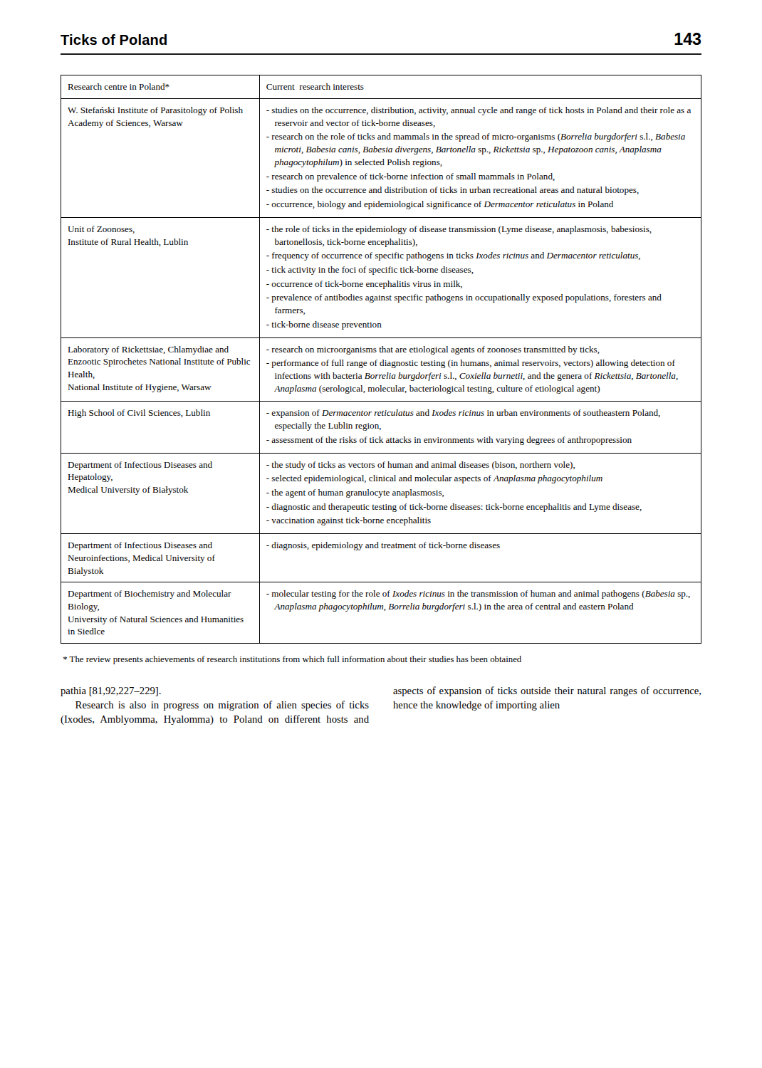Ticks of Poland
143
| Research centre in Poland* | Current research interests |
| --- | --- |
| W. Stefański Institute of Parasitology of Polish Academy of Sciences, Warsaw | studies on the occurrence, distribution, activity, annual cycle and range of tick hosts in Poland and their role as a reservoir and vector of tick-borne diseases, research on the role of ticks and mammals in the spread of micro-organisms ( Borrelia burgdorferi s.l., Babesia microti , Babesia canis , Babesia divergens, Bartonella sp., Rickettsia sp., Hepatozoon canis, Anaplasma phagocytophilum ) in selected Polish regions, research on prevalence of tick-borne infection of small mammals in Poland, studies on the occurrence and distribution of ticks in urban recreational areas and natural biotopes, occurrence, biology and epidemiological significance of Dermacentor reticulatus in Poland |
| Unit of Zoonoses, Institute of Rural Health, Lublin | the role of ticks in the epidemiology of disease transmission (Lyme disease, anaplasmosis, babesiosis, bartonellosis, tick-borne encephalitis), frequency of occurrence of specific pathogens in ticks Ixodes ricinus and Dermacentor reticulatus , tick activity in the foci of specific tick-borne diseases, occurrence of tick-borne encephalitis virus in milk, prevalence of antibodies against specific pathogens in occupationally exposed populations, foresters and farmers, tick-borne disease prevention |
| Laboratory of Rickettsiae, Chlamydiae and Enzootic Spirochetes National Institute of Public Health, National Institute of Hygiene, Warsaw | research on microorganisms that are etiological agents of zoonoses transmitted by ticks, performance of full range of diagnostic testing (in humans, animal reservoirs, vectors) allowing detection of infections with bacteria Borrelia burgdorferi s.l., Coxiella burnetii , and the genera of Rickettsia , Bartonella , Anaplasma (serological, molecular, bacteriological testing, culture of etiological agent) |
| High School of Civil Sciences, Lublin | expansion of Dermacentor reticulatus and Ixodes ricinus in urban environments of southeastern Poland, especially the Lublin region, assessment of the risks of tick attacks in environments with varying degrees of anthropopression |
| Department of Infectious Diseases and Hepatology, Medical University of Białystok | the study of ticks as vectors of human and animal diseases (bison, northern vole), selected epidemiological, clinical and molecular aspects of Anaplasma phagocytophilum the agent of human granulocyte anaplasmosis, diagnostic and therapeutic testing of tick-borne diseases: tick-borne encephalitis and Lyme disease, vaccination against tick-borne encephalitis |
| Department of Infectious Diseases and Neuroinfections, Medical University of Bialystok | diagnosis, epidemiology and treatment of tick-borne diseases |
| Department of Biochemistry and Molecular Biology, University of Natural Sciences and Humanities in Siedlce | molecular testing for the role of Ixodes ricinus in the transmission of human and animal pathogens ( Babesia sp., Anaplasma phagocytophilum , Borrelia burgdorferi s.l.) in the area of central and eastern Poland |
* The review presents achievements of research institutions from which full information about their studies has been obtained
pathia [81,92,227–229].
Research is also in progress on migration of alien species of ticks (Ixodes, Amblyomma, Hyalomma) to Poland on different hosts and aspects of expansion of ticks outside their natural ranges of occurrence, hence the knowledge of importing alien